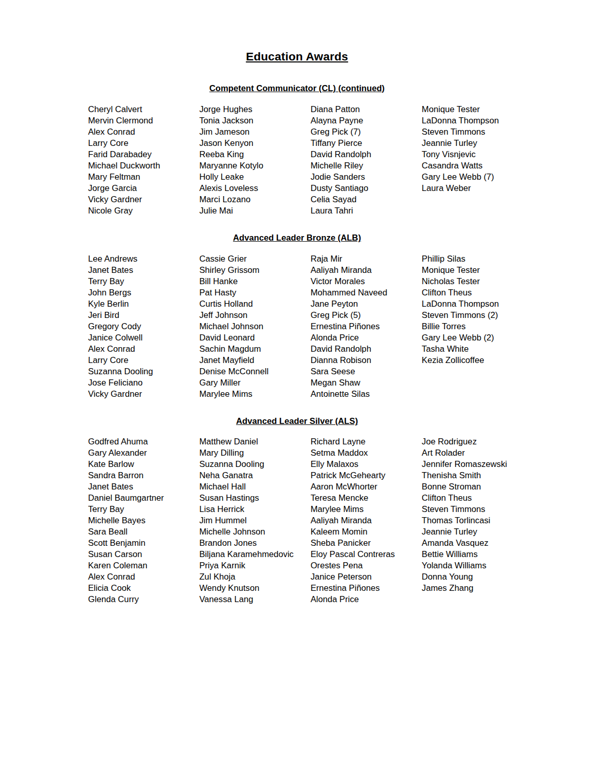Education Awards
Competent Communicator (CL) (continued)
Cheryl Calvert
Mervin Clermond
Alex Conrad
Larry Core
Farid Darabadey
Michael Duckworth
Mary Feltman
Jorge Garcia
Vicky Gardner
Nicole Gray
Jorge Hughes
Tonia Jackson
Jim Jameson
Jason Kenyon
Reeba King
Maryanne Kotylo
Holly Leake
Alexis Loveless
Marci Lozano
Julie Mai
Diana Patton
Alayna Payne
Greg Pick (7)
Tiffany Pierce
David Randolph
Michelle Riley
Jodie Sanders
Dusty Santiago
Celia Sayad
Laura Tahri
Monique Tester
LaDonna Thompson
Steven Timmons
Jeannie Turley
Tony Visnjevic
Casandra Watts
Gary Lee Webb (7)
Laura Weber
Advanced Leader Bronze (ALB)
Lee Andrews
Janet Bates
Terry Bay
John Bergs
Kyle Berlin
Jeri Bird
Gregory Cody
Janice Colwell
Alex Conrad
Larry Core
Suzanna Dooling
Jose Feliciano
Vicky Gardner
Cassie Grier
Shirley Grissom
Bill Hanke
Pat Hasty
Curtis Holland
Jeff Johnson
Michael Johnson
David Leonard
Sachin Magdum
Janet Mayfield
Denise McConnell
Gary Miller
Marylee Mims
Raja Mir
Aaliyah Miranda
Victor Morales
Mohammed Naveed
Jane Peyton
Greg Pick (5)
Ernestina Piñones
Alonda Price
David Randolph
Dianna Robison
Sara Seese
Megan Shaw
Antoinette Silas
Phillip Silas
Monique Tester
Nicholas Tester
Clifton Theus
LaDonna Thompson
Steven Timmons (2)
Billie Torres
Gary Lee Webb (2)
Tasha White
Kezia Zollicoffee
Advanced Leader Silver (ALS)
Godfred Ahuma
Gary Alexander
Kate Barlow
Sandra Barron
Janet Bates
Daniel Baumgartner
Terry Bay
Michelle Bayes
Sara Beall
Scott Benjamin
Susan Carson
Karen Coleman
Alex Conrad
Elicia Cook
Glenda Curry
Matthew Daniel
Mary Dilling
Suzanna Dooling
Neha Ganatra
Michael Hall
Susan Hastings
Lisa Herrick
Jim Hummel
Michelle Johnson
Brandon Jones
Biljana Karamehmedovic
Priya Karnik
Zul Khoja
Wendy Knutson
Vanessa Lang
Richard Layne
Setma Maddox
Elly Malaxos
Patrick McGehearty
Aaron McWhorter
Teresa Mencke
Marylee Mims
Aaliyah Miranda
Kaleem Momin
Sheba Panicker
Eloy Pascal Contreras
Orestes Pena
Janice Peterson
Ernestina Piñones
Alonda Price
Joe Rodriguez
Art Rolader
Jennifer Romaszewski
Thenisha Smith
Bonne Stroman
Clifton Theus
Steven Timmons
Thomas Torlincasi
Jeannie Turley
Amanda Vasquez
Bettie Williams
Yolanda Williams
Donna Young
James Zhang